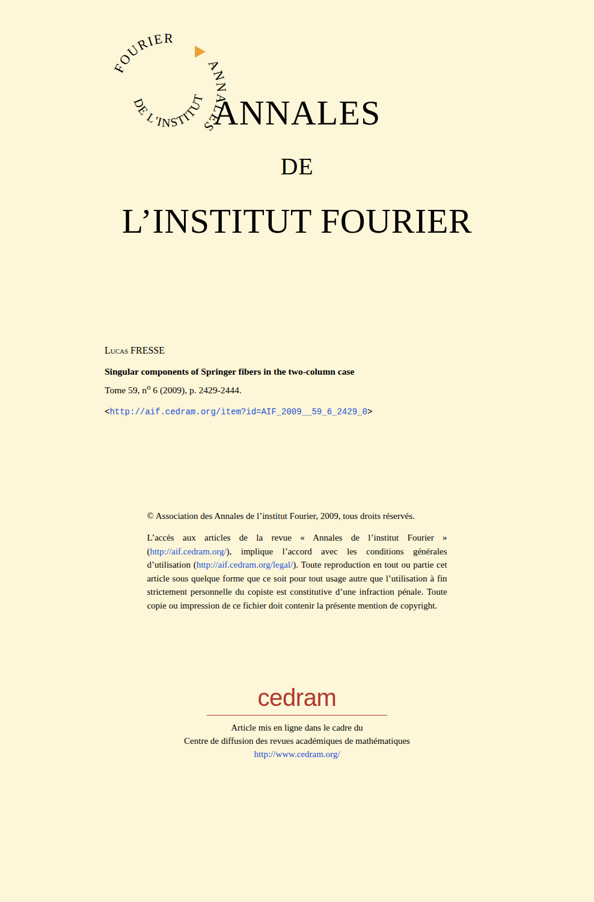FOURIER ANNALES DE L'INSTITUT
ANNALES
DE
L’INSTITUT FOURIER
Lucas FRESSE
Singular components of Springer fibers in the two-column case
Tome 59, no 6 (2009), p. 2429-2444.
<http://aif.cedram.org/item?id=AIF_2009__59_6_2429_0>
© Association des Annales de l’institut Fourier, 2009, tous droits réservés.
L’accès aux articles de la revue « Annales de l’institut Fourier » (http://aif.cedram.org/), implique l’accord avec les conditions générales d’utilisation (http://aif.cedram.org/legal/). Toute reproduction en tout ou partie cet article sous quelque forme que ce soit pour tout usage autre que l’utilisation à fin strictement personnelle du copiste est constitutive d’une infraction pénale. Toute copie ou impression de ce fichier doit contenir la présente mention de copyright.
cedram
Article mis en ligne dans le cadre du
Centre de diffusion des revues académiques de mathématiques
http://www.cedram.org/